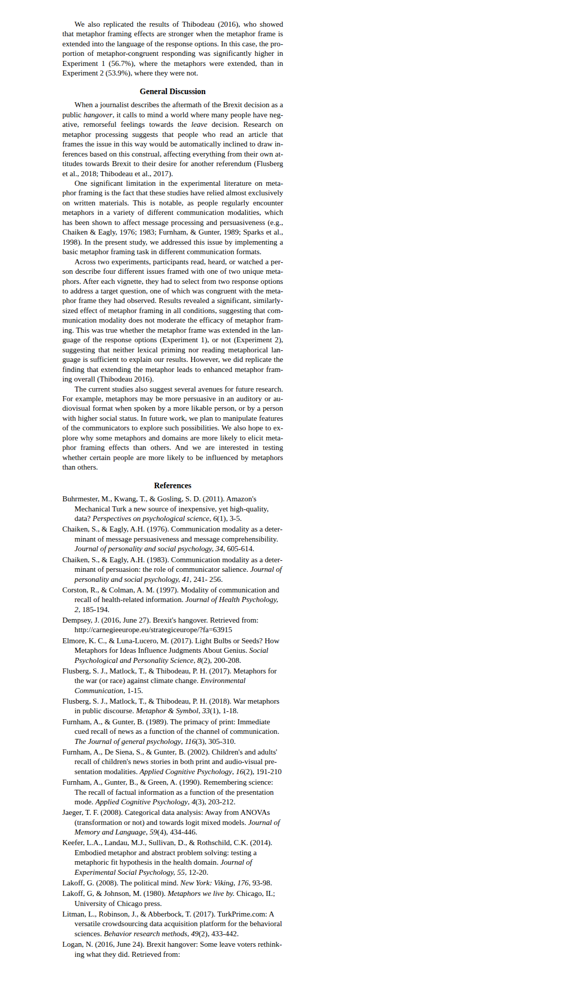We also replicated the results of Thibodeau (2016), who showed that metaphor framing effects are stronger when the metaphor frame is extended into the language of the response options. In this case, the proportion of metaphor-congruent responding was significantly higher in Experiment 1 (56.7%), where the metaphors were extended, than in Experiment 2 (53.9%), where they were not.
General Discussion
When a journalist describes the aftermath of the Brexit decision as a public hangover, it calls to mind a world where many people have negative, remorseful feelings towards the leave decision. Research on metaphor processing suggests that people who read an article that frames the issue in this way would be automatically inclined to draw inferences based on this construal, affecting everything from their own attitudes towards Brexit to their desire for another referendum (Flusberg et al., 2018; Thibodeau et al., 2017).
One significant limitation in the experimental literature on metaphor framing is the fact that these studies have relied almost exclusively on written materials. This is notable, as people regularly encounter metaphors in a variety of different communication modalities, which has been shown to affect message processing and persuasiveness (e.g., Chaiken & Eagly, 1976; 1983; Furnham, & Gunter, 1989; Sparks et al., 1998). In the present study, we addressed this issue by implementing a basic metaphor framing task in different communication formats.
Across two experiments, participants read, heard, or watched a person describe four different issues framed with one of two unique metaphors. After each vignette, they had to select from two response options to address a target question, one of which was congruent with the metaphor frame they had observed. Results revealed a significant, similarly-sized effect of metaphor framing in all conditions, suggesting that communication modality does not moderate the efficacy of metaphor framing. This was true whether the metaphor frame was extended in the language of the response options (Experiment 1), or not (Experiment 2), suggesting that neither lexical priming nor reading metaphorical language is sufficient to explain our results. However, we did replicate the finding that extending the metaphor leads to enhanced metaphor framing overall (Thibodeau 2016).
The current studies also suggest several avenues for future research. For example, metaphors may be more persuasive in an auditory or audiovisual format when spoken by a more likable person, or by a person with higher social status. In future work, we plan to manipulate features of the communicators to explore such possibilities. We also hope to explore why some metaphors and domains are more likely to elicit metaphor framing effects than others. And we are interested in testing whether certain people are more likely to be influenced by metaphors than others.
References
Buhrmester, M., Kwang, T., & Gosling, S. D. (2011). Amazon's Mechanical Turk a new source of inexpensive, yet high-quality, data? Perspectives on psychological science, 6(1), 3-5.
Chaiken, S., & Eagly, A.H. (1976). Communication modality as a determinant of message persuasiveness and message comprehensibility. Journal of personality and social psychology, 34, 605-614.
Chaiken, S., & Eagly, A.H. (1983). Communication modality as a determinant of persuasion: the role of communicator salience. Journal of personality and social psychology, 41, 241- 256.
Corston, R., & Colman, A. M. (1997). Modality of communication and recall of health-related information. Journal of Health Psychology, 2, 185-194.
Dempsey, J. (2016, June 27). Brexit's hangover. Retrieved from:
http://carnegieeurope.eu/strategiceurope/?fa=63915
Elmore, K. C., & Luna-Lucero, M. (2017). Light Bulbs or Seeds? How Metaphors for Ideas Influence Judgments About Genius. Social Psychological and Personality Science, 8(2), 200-208.
Flusberg, S. J., Matlock, T., & Thibodeau, P. H. (2017). Metaphors for the war (or race) against climate change. Environmental Communication, 1-15.
Flusberg, S. J., Matlock, T., & Thibodeau, P. H. (2018). War metaphors in public discourse. Metaphor & Symbol, 33(1), 1-18.
Furnham, A., & Gunter, B. (1989). The primacy of print: Immediate cued recall of news as a function of the channel of communication. The Journal of general psychology, 116(3), 305-310.
Furnham, A., De Siena, S., & Gunter, B. (2002). Children's and adults' recall of children's news stories in both print and audio-visual presentation modalities. Applied Cognitive Psychology, 16(2), 191-210
Furnham, A., Gunter, B., & Green, A. (1990). Remembering science: The recall of factual information as a function of the presentation mode. Applied Cognitive Psychology, 4(3), 203-212.
Jaeger, T. F. (2008). Categorical data analysis: Away from ANOVAs (transformation or not) and towards logit mixed models. Journal of Memory and Language, 59(4), 434-446.
Keefer, L.A., Landau, M.J., Sullivan, D., & Rothschild, C.K. (2014). Embodied metaphor and abstract problem solving: testing a metaphoric fit hypothesis in the health domain. Journal of Experimental Social Psychology, 55, 12-20.
Lakoff, G. (2008). The political mind. New York: Viking, 176, 93-98.
Lakoff, G, & Johnson, M. (1980). Metaphors we live by. Chicago, IL; University of Chicago press.
Litman, L., Robinson, J., & Abberbock, T. (2017). TurkPrime.com: A versatile crowdsourcing data acquisition platform for the behavioral sciences. Behavior research methods, 49(2), 433-442.
Logan, N. (2016, June 24). Brexit hangover: Some leave voters rethinking what they did. Retrieved from: